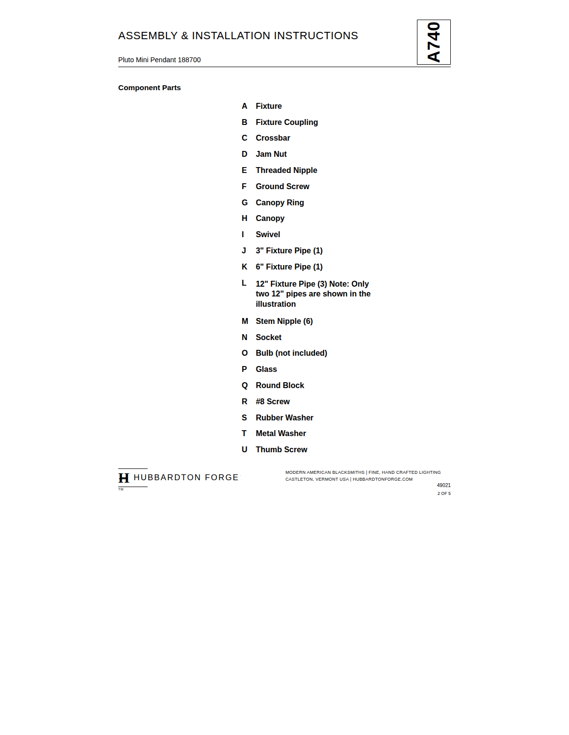A740
ASSEMBLY & INSTALLATION INSTRUCTIONS
Pluto Mini Pendant 188700
Component Parts
AFixture
BFixture Coupling
CCrossbar
DJam Nut
EThreaded Nipple
FGround Screw
GCanopy Ring
HCanopy
ISwivel
J 3" Fixture Pipe (1)
K 6" Fixture Pipe (1)
L 12" Fixture Pipe (3) Note: Only two 12" pipes are shown in the illustration
MStem Nipple (6)
NSocket
OBulb (not included)
PGlass
QRound Block
R#8 Screw
SRubber Washer
TMetal Washer
UThumb Screw
H HUBBARDTON FORGE.
TM
MODERN AMERICAN BLACKSMITHS | FINE, HAND CRAFTED LIGHTING
CASTLETON, VERMONT USA | HUBBARDTONFORGE.COM
49021
2 OF 5